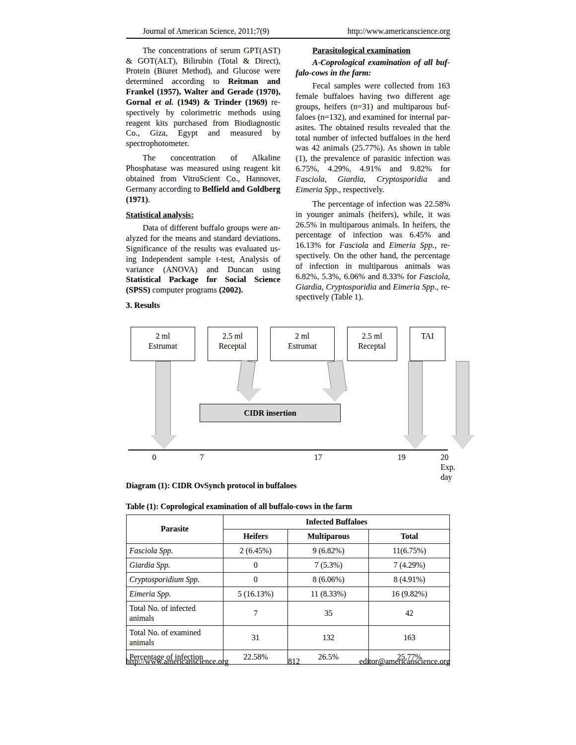Journal of American Science, 2011;7(9)
http://www.americanscience.org
The concentrations of serum GPT(AST) & GOT(ALT), Bilirubin (Total & Direct), Protein (Biuret Method), and Glucose were determined according to Reitman and Frankel (1957), Walter and Gerade (1970), Gornal et al. (1949) & Trinder (1969) respectively by colorimetric methods using reagent kits purchased from Biodiagnostic Co., Giza, Egypt and measured by spectrophotometer.
The concentration of Alkaline Phosphatase was measured using reagent kit obtained from VitroScient Co., Hannover, Germany according to Belfield and Goldberg (1971).
Statistical analysis:
Data of different buffalo groups were analyzed for the means and standard deviations. Significance of the results was evaluated using Independent sample t-test, Analysis of variance (ANOVA) and Duncan using Statistical Package for Social Science (SPSS) computer programs (2002).
3. Results
Parasitological examination
A-Coprological examination of all buffalo-cows in the farm:
Fecal samples were collected from 163 female buffaloes having two different age groups, heifers (n=31) and multiparous buffaloes (n=132), and examined for internal parasites. The obtained results revealed that the total number of infected buffaloes in the herd was 42 animals (25.77%). As shown in table (1), the prevalence of parasitic infection was 6.75%, 4.29%, 4.91% and 9.82% for Fasciola, Giardia, Cryptosporidia and Eimeria Spp., respectively.
The percentage of infection was 22.58% in younger animals (heifers), while, it was 26.5% in multiparous animals. In heifers, the percentage of infection was 6.45% and 16.13% for Fasciola and Eimeria Spp., respectively. On the other hand, the percentage of infection in multiparous animals was 6.82%, 5.3%, 6.06% and 8.33% for Fasciola, Giardia, Cryptosporidia and Eimeria Spp., respectively (Table 1).
2 ml
Estrumat
2.5 ml
Receptal
2 ml
Estrumat
2.5 ml
Receptal
TAI
CIDR insertion
0 7 17 19 20 Exp. day
Diagram (1): CIDR OvSynch protocol in buffaloes
Table (1): Coprological examination of all buffalo-cows in the farm
| Parasite | Infected Buffaloes |
| --- | --- |
| Heifers | Multiparous | Total |
| Fasciola Spp. | 2 (6.45%) | 9 (6.82%) | 11(6.75%) |
| Giardia Spp. | 0 | 7 (5.3%) | 7 (4.29%) |
| Cryptosporidium Spp. | 0 | 8 (6.06%) | 8 (4.91%) |
| Eimeria Spp. | 5 (16.13%) | 11 (8.33%) | 16 (9.82%) |
| Total No. of infected animals | 7 | 35 | 42 |
| Total No. of examined animals | 31 | 132 | 163 |
| Percentage of infection | 22.58% | 26.5% | 25.77% |
http://www.americanscience.org
812
editor@americanscience.org